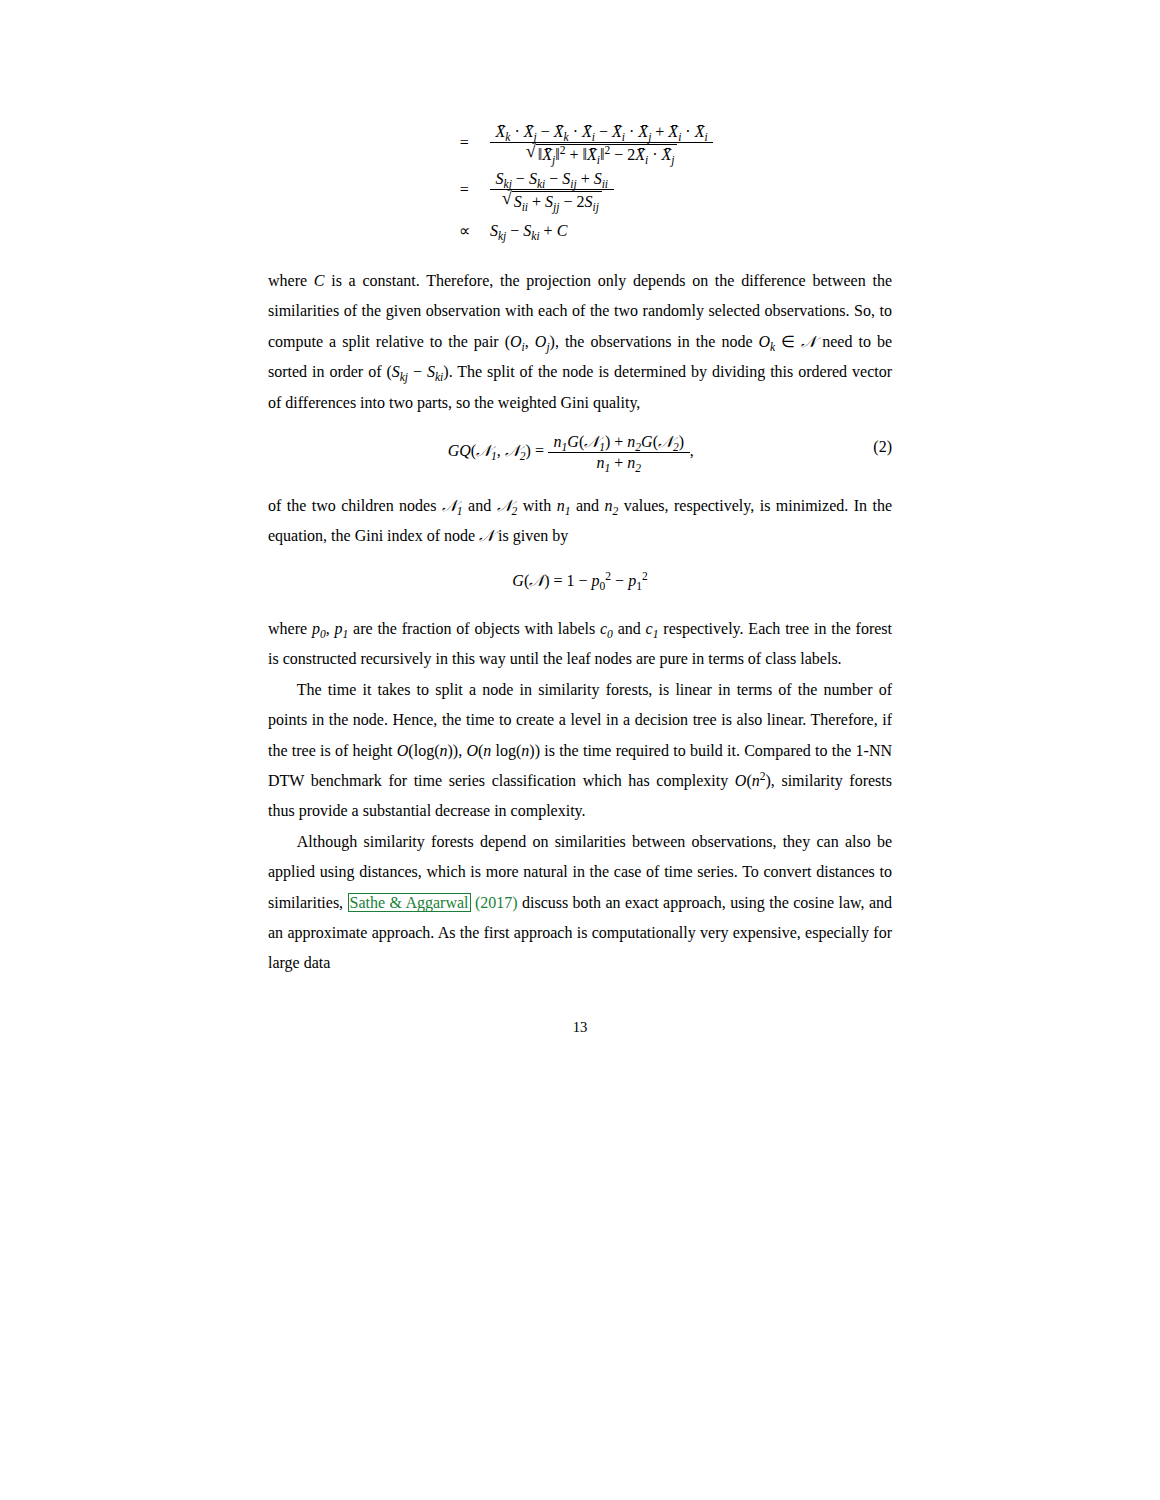| = | X̄ k · X̄ j − X̄ k · X̄ i − X̄ i · X̄ j + X̄ i · X̄ i ‖ X̄ j ‖ 2 + ‖ X̄ i ‖ 2 − 2 X̄ i · X̄ j |
| = | S kj − S ki − S ij + S ii S ii + S jj − 2 S ij |
| ∝ | S kj − S ki + C |
where C is a constant. Therefore, the projection only depends on the difference between the similarities of the given observation with each of the two randomly selected observations. So, to compute a split relative to the pair (Oi, Oj), the observations in the node Ok ∈ 𝒩 need to be sorted in order of (Skj − Ski). The split of the node is determined by dividing this ordered vector of differences into two parts, so the weighted Gini quality,
(2) GQ(𝒩1, 𝒩2) = n1 G(𝒩1) + n2 G(𝒩2) n1 + n2 ,
of the two children nodes 𝒩1 and 𝒩2 with n1 and n2 values, respectively, is minimized. In the equation, the Gini index of node 𝒩 is given by
G(𝒩) = 1 − p02 − p12
where p0, p1 are the fraction of objects with labels c0 and c1 respectively. Each tree in the forest is constructed recursively in this way until the leaf nodes are pure in terms of class labels.
The time it takes to split a node in similarity forests, is linear in terms of the number of points in the node. Hence, the time to create a level in a decision tree is also linear. Therefore, if the tree is of height O(log(n)), O(n log(n)) is the time required to build it. Compared to the 1-NN DTW benchmark for time series classification which has complexity O(n2), similarity forests thus provide a substantial decrease in complexity.
Although similarity forests depend on similarities between observations, they can also be applied using distances, which is more natural in the case of time series. To convert distances to similarities, Sathe & Aggarwal (2017) discuss both an exact approach, using the cosine law, and an approximate approach. As the first approach is computationally very expensive, especially for large data
13